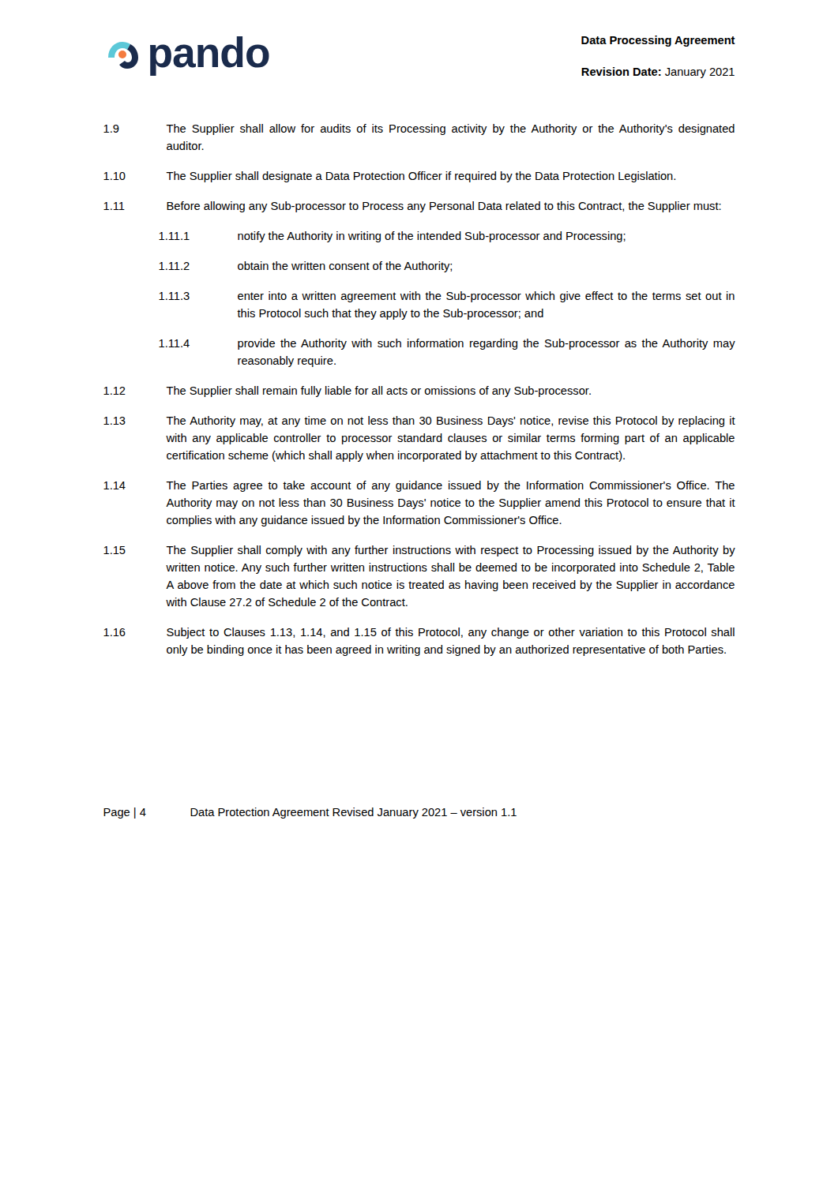pando
Data Processing Agreement
Revision Date: January 2021
1.9
The Supplier shall allow for audits of its Processing activity by the Authority or the Authority's designated auditor.
1.10
The Supplier shall designate a Data Protection Officer if required by the Data Protection Legislation.
1.11
Before allowing any Sub-processor to Process any Personal Data related to this Contract, the Supplier must:
1.11.1
notify the Authority in writing of the intended Sub-processor and Processing;
1.11.2
obtain the written consent of the Authority;
1.11.3
enter into a written agreement with the Sub-processor which give effect to the terms set out in this Protocol such that they apply to the Sub-processor; and
1.11.4
provide the Authority with such information regarding the Sub-processor as the Authority may reasonably require.
1.12
The Supplier shall remain fully liable for all acts or omissions of any Sub-processor.
1.13
The Authority may, at any time on not less than 30 Business Days' notice, revise this Protocol by replacing it with any applicable controller to processor standard clauses or similar terms forming part of an applicable certification scheme (which shall apply when incorporated by attachment to this Contract).
1.14
The Parties agree to take account of any guidance issued by the Information Commissioner's Office. The Authority may on not less than 30 Business Days' notice to the Supplier amend this Protocol to ensure that it complies with any guidance issued by the Information Commissioner's Office.
1.15
The Supplier shall comply with any further instructions with respect to Processing issued by the Authority by written notice. Any such further written instructions shall be deemed to be incorporated into Schedule 2, Table A above from the date at which such notice is treated as having been received by the Supplier in accordance with Clause 27.2 of Schedule 2 of the Contract.
1.16
Subject to Clauses 1.13, 1.14, and 1.15 of this Protocol, any change or other variation to this Protocol shall only be binding once it has been agreed in writing and signed by an authorized representative of both Parties.
Page | 4
Data Protection Agreement Revised January 2021 – version 1.1